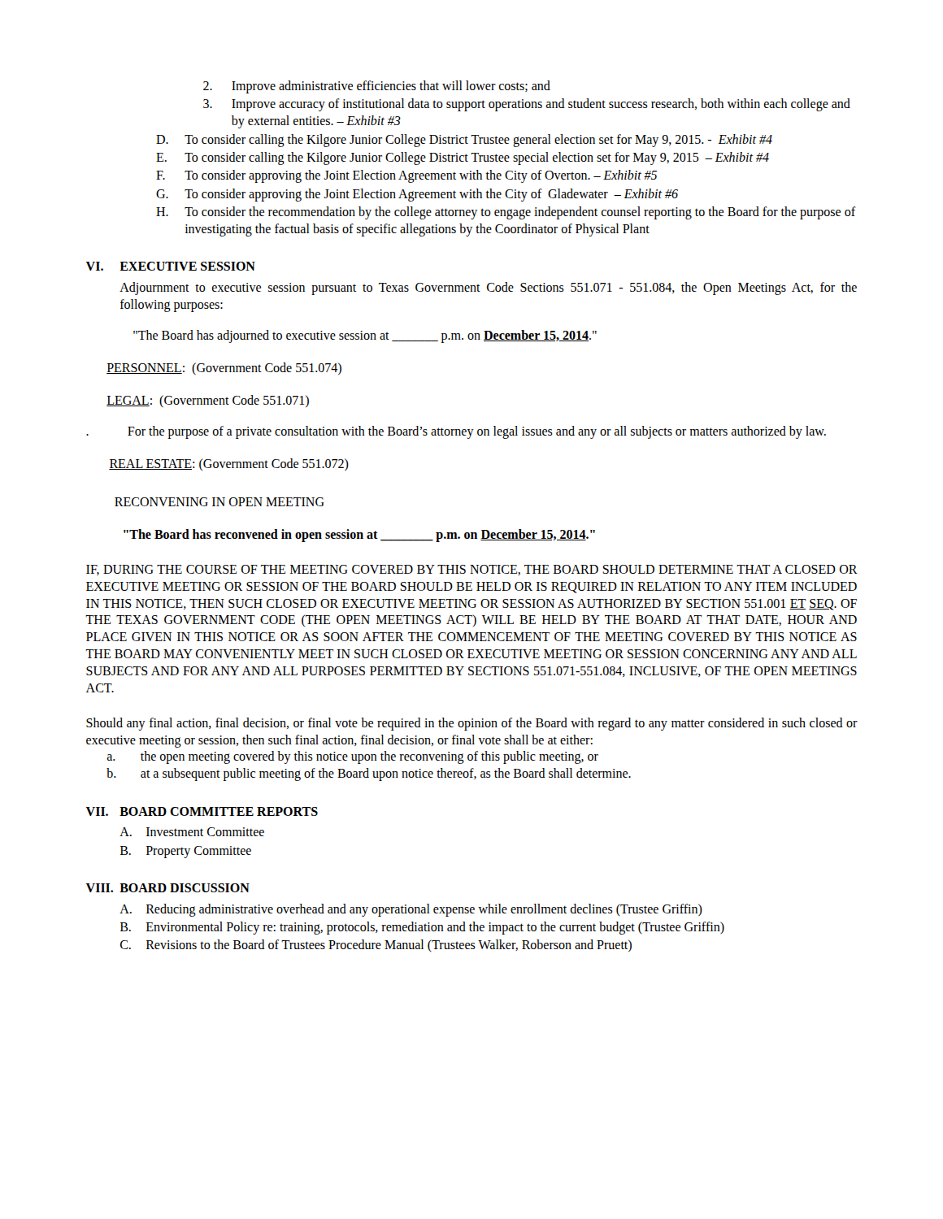2. Improve administrative efficiencies that will lower costs; and
3. Improve accuracy of institutional data to support operations and student success research, both within each college and by external entities. – Exhibit #3
D. To consider calling the Kilgore Junior College District Trustee general election set for May 9, 2015. - Exhibit #4
E. To consider calling the Kilgore Junior College District Trustee special election set for May 9, 2015 – Exhibit #4
F. To consider approving the Joint Election Agreement with the City of Overton. – Exhibit #5
G. To consider approving the Joint Election Agreement with the City of Gladewater – Exhibit #6
H. To consider the recommendation by the college attorney to engage independent counsel reporting to the Board for the purpose of investigating the factual basis of specific allegations by the Coordinator of Physical Plant
VI. EXECUTIVE SESSION
Adjournment to executive session pursuant to Texas Government Code Sections 551.071 - 551.084, the Open Meetings Act, for the following purposes:
"The Board has adjourned to executive session at _______ p.m. on December 15, 2014."
PERSONNEL: (Government Code 551.074)
LEGAL: (Government Code 551.071)
. For the purpose of a private consultation with the Board’s attorney on legal issues and any or all subjects or matters authorized by law.
REAL ESTATE: (Government Code 551.072)
RECONVENING IN OPEN MEETING
"The Board has reconvened in open session at ________ p.m. on December 15, 2014."
IF, DURING THE COURSE OF THE MEETING COVERED BY THIS NOTICE, THE BOARD SHOULD DETERMINE THAT A CLOSED OR EXECUTIVE MEETING OR SESSION OF THE BOARD SHOULD BE HELD OR IS REQUIRED IN RELATION TO ANY ITEM INCLUDED IN THIS NOTICE, THEN SUCH CLOSED OR EXECUTIVE MEETING OR SESSION AS AUTHORIZED BY SECTION 551.001 ET SEQ. OF THE TEXAS GOVERNMENT CODE (THE OPEN MEETINGS ACT) WILL BE HELD BY THE BOARD AT THAT DATE, HOUR AND PLACE GIVEN IN THIS NOTICE OR AS SOON AFTER THE COMMENCEMENT OF THE MEETING COVERED BY THIS NOTICE AS THE BOARD MAY CONVENIENTLY MEET IN SUCH CLOSED OR EXECUTIVE MEETING OR SESSION CONCERNING ANY AND ALL SUBJECTS AND FOR ANY AND ALL PURPOSES PERMITTED BY SECTIONS 551.071-551.084, INCLUSIVE, OF THE OPEN MEETINGS ACT.
Should any final action, final decision, or final vote be required in the opinion of the Board with regard to any matter considered in such closed or executive meeting or session, then such final action, final decision, or final vote shall be at either:
a. the open meeting covered by this notice upon the reconvening of this public meeting, or
b. at a subsequent public meeting of the Board upon notice thereof, as the Board shall determine.
VII. BOARD COMMITTEE REPORTS
A. Investment Committee
B. Property Committee
VIII. BOARD DISCUSSION
A. Reducing administrative overhead and any operational expense while enrollment declines (Trustee Griffin)
B. Environmental Policy re: training, protocols, remediation and the impact to the current budget (Trustee Griffin)
C. Revisions to the Board of Trustees Procedure Manual (Trustees Walker, Roberson and Pruett)